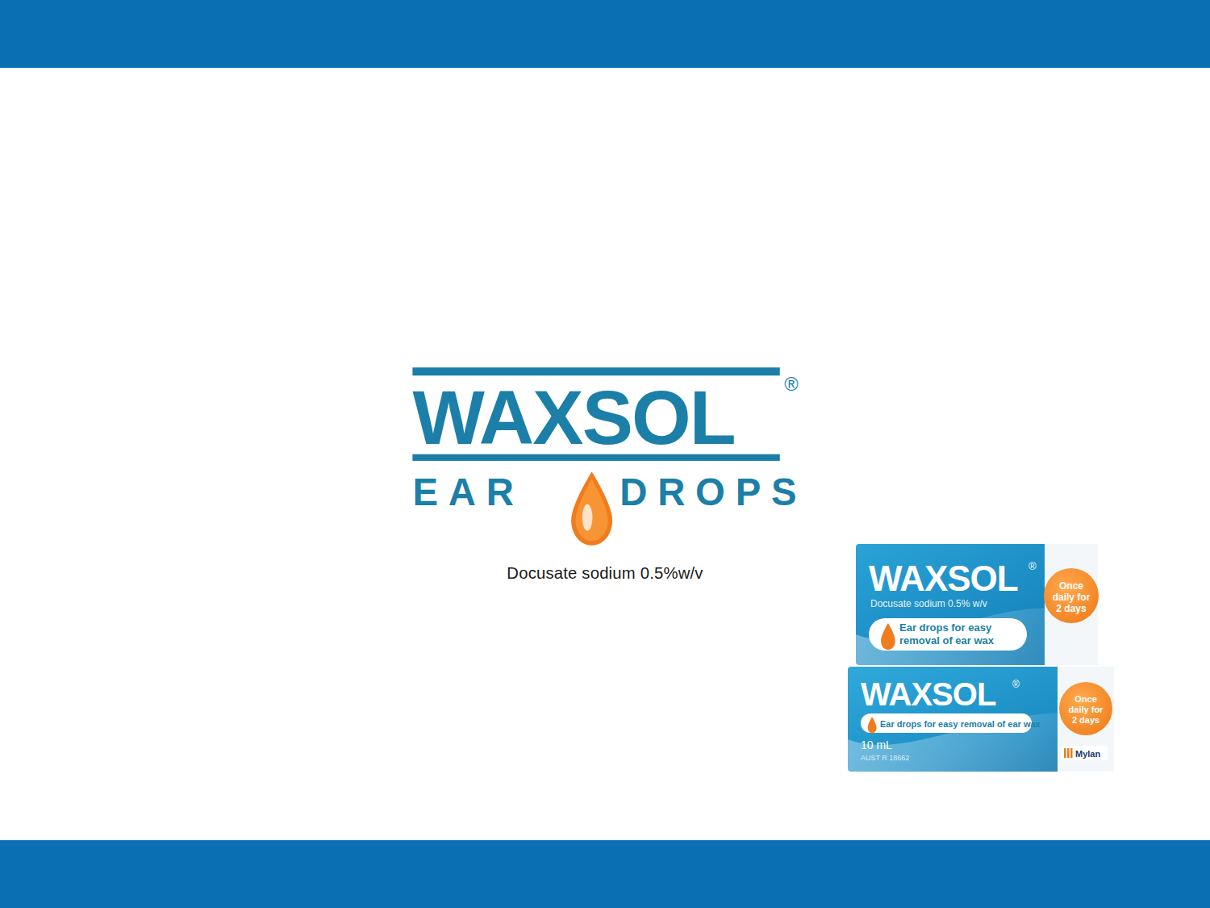WAXSOL ® EAR DROPS EAR DROPS
Docusate sodium 0.5%w/v
Once daily for 2 days WAXSOL ® Docusate sodium 0.5% w/v Ear drops for easy removal of ear wax Once daily for 2 days WAXSOL ® Ear drops for easy removal of ear wax 10 mL AUST R 18662 Mylan